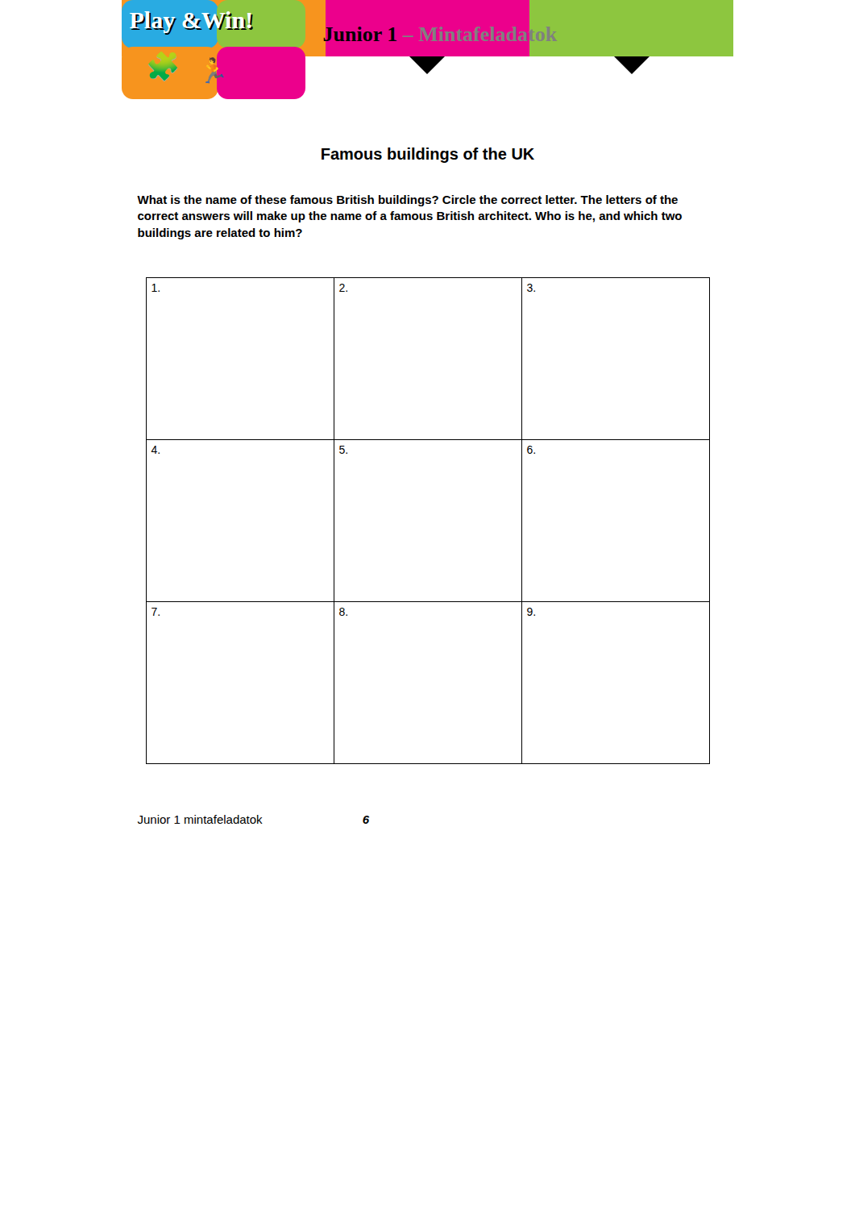Play &Win!
🧩
🏃
Junior 1 – Mintafeladatok
Famous buildings of the UK
What is the name of these famous British buildings? Circle the correct letter. The letters of the correct answers will make up the name of a famous British architect. Who is he, and which two buildings are related to him?
| 1. | 2. | 3. |
| 4. | 5. | 6. |
| 7. | 8. | 9. |
Junior 1 mintafeladatok 6